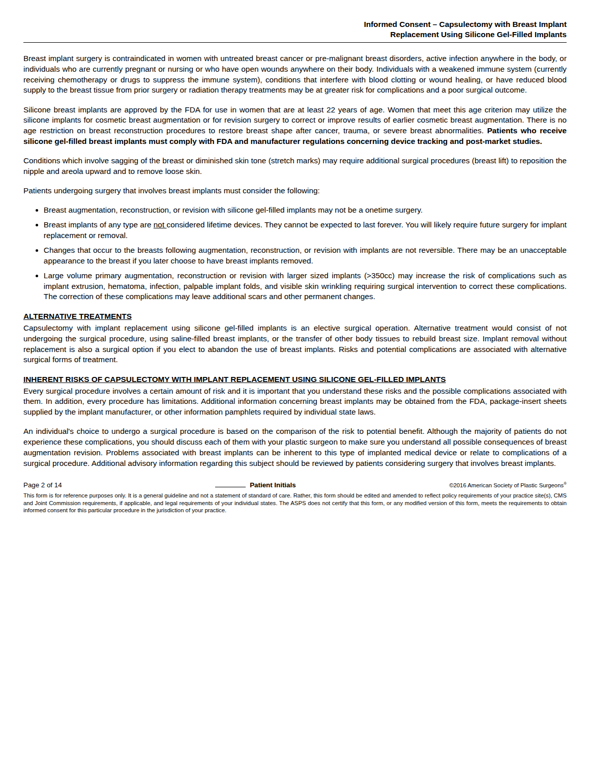Informed Consent – Capsulectomy with Breast Implant
Replacement Using Silicone Gel-Filled Implants
Breast implant surgery is contraindicated in women with untreated breast cancer or pre-malignant breast disorders, active infection anywhere in the body, or individuals who are currently pregnant or nursing or who have open wounds anywhere on their body. Individuals with a weakened immune system (currently receiving chemotherapy or drugs to suppress the immune system), conditions that interfere with blood clotting or wound healing, or have reduced blood supply to the breast tissue from prior surgery or radiation therapy treatments may be at greater risk for complications and a poor surgical outcome.
Silicone breast implants are approved by the FDA for use in women that are at least 22 years of age. Women that meet this age criterion may utilize the silicone implants for cosmetic breast augmentation or for revision surgery to correct or improve results of earlier cosmetic breast augmentation. There is no age restriction on breast reconstruction procedures to restore breast shape after cancer, trauma, or severe breast abnormalities. Patients who receive silicone gel-filled breast implants must comply with FDA and manufacturer regulations concerning device tracking and post-market studies.
Conditions which involve sagging of the breast or diminished skin tone (stretch marks) may require additional surgical procedures (breast lift) to reposition the nipple and areola upward and to remove loose skin.
Patients undergoing surgery that involves breast implants must consider the following:
Breast augmentation, reconstruction, or revision with silicone gel-filled implants may not be a onetime surgery.
Breast implants of any type are not considered lifetime devices. They cannot be expected to last forever. You will likely require future surgery for implant replacement or removal.
Changes that occur to the breasts following augmentation, reconstruction, or revision with implants are not reversible. There may be an unacceptable appearance to the breast if you later choose to have breast implants removed.
Large volume primary augmentation, reconstruction or revision with larger sized implants (>350cc) may increase the risk of complications such as implant extrusion, hematoma, infection, palpable implant folds, and visible skin wrinkling requiring surgical intervention to correct these complications. The correction of these complications may leave additional scars and other permanent changes.
Alternative Treatments
Capsulectomy with implant replacement using silicone gel-filled implants is an elective surgical operation. Alternative treatment would consist of not undergoing the surgical procedure, using saline-filled breast implants, or the transfer of other body tissues to rebuild breast size. Implant removal without replacement is also a surgical option if you elect to abandon the use of breast implants. Risks and potential complications are associated with alternative surgical forms of treatment.
Inherent Risks of Capsulectomy with Implant Replacement Using Silicone Gel-Filled Implants
Every surgical procedure involves a certain amount of risk and it is important that you understand these risks and the possible complications associated with them. In addition, every procedure has limitations. Additional information concerning breast implants may be obtained from the FDA, package-insert sheets supplied by the implant manufacturer, or other information pamphlets required by individual state laws.
An individual's choice to undergo a surgical procedure is based on the comparison of the risk to potential benefit. Although the majority of patients do not experience these complications, you should discuss each of them with your plastic surgeon to make sure you understand all possible consequences of breast augmentation revision. Problems associated with breast implants can be inherent to this type of implanted medical device or relate to complications of a surgical procedure. Additional advisory information regarding this subject should be reviewed by patients considering surgery that involves breast implants.
Page 2 of 14 Patient Initials ©2016 American Society of Plastic Surgeons®
This form is for reference purposes only. It is a general guideline and not a statement of standard of care. Rather, this form should be edited and amended to reflect policy requirements of your practice site(s), CMS and Joint Commission requirements, if applicable, and legal requirements of your individual states. The ASPS does not certify that this form, or any modified version of this form, meets the requirements to obtain informed consent for this particular procedure in the jurisdiction of your practice.